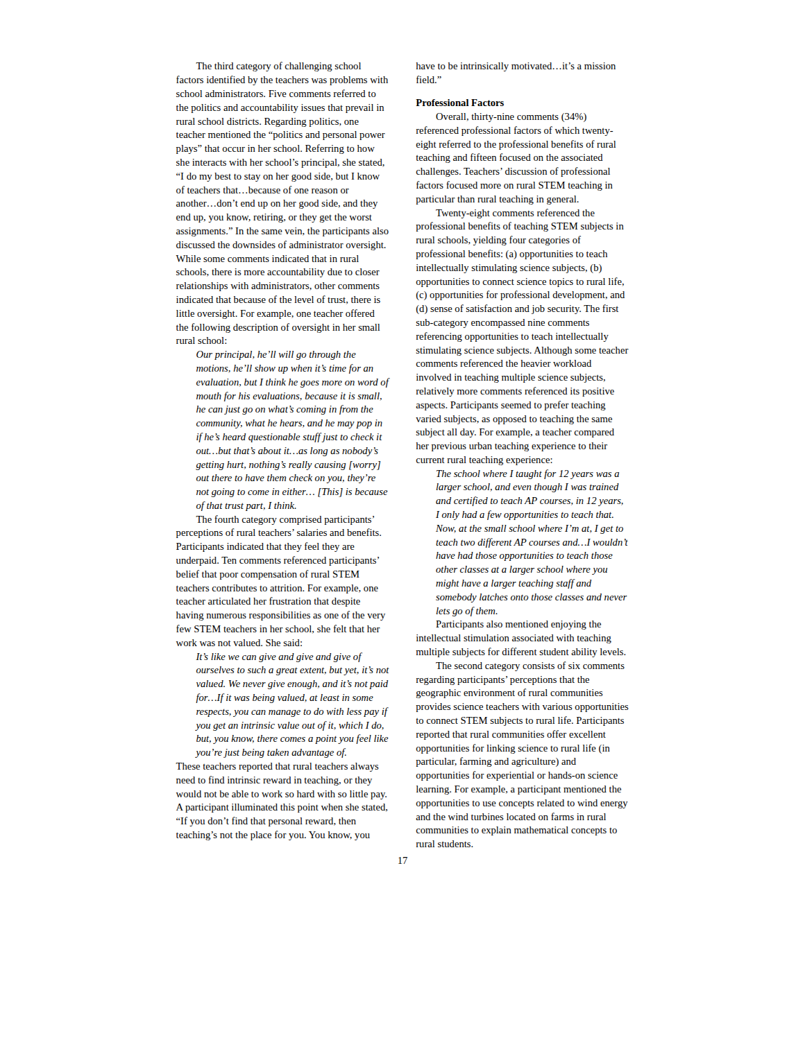The third category of challenging school factors identified by the teachers was problems with school administrators. Five comments referred to the politics and accountability issues that prevail in rural school districts. Regarding politics, one teacher mentioned the “politics and personal power plays” that occur in her school. Referring to how she interacts with her school’s principal, she stated, “I do my best to stay on her good side, but I know of teachers that…because of one reason or another…don’t end up on her good side, and they end up, you know, retiring, or they get the worst assignments.” In the same vein, the participants also discussed the downsides of administrator oversight. While some comments indicated that in rural schools, there is more accountability due to closer relationships with administrators, other comments indicated that because of the level of trust, there is little oversight. For example, one teacher offered the following description of oversight in her small rural school:
Our principal, he’ll will go through the motions, he’ll show up when it’s time for an evaluation, but I think he goes more on word of mouth for his evaluations, because it is small, he can just go on what’s coming in from the community, what he hears, and he may pop in if he’s heard questionable stuff just to check it out…but that’s about it…as long as nobody’s getting hurt, nothing’s really causing [worry] out there to have them check on you, they’re not going to come in either… [This] is because of that trust part, I think.
The fourth category comprised participants’ perceptions of rural teachers’ salaries and benefits. Participants indicated that they feel they are underpaid. Ten comments referenced participants’ belief that poor compensation of rural STEM teachers contributes to attrition. For example, one teacher articulated her frustration that despite having numerous responsibilities as one of the very few STEM teachers in her school, she felt that her work was not valued. She said:
It’s like we can give and give and give of ourselves to such a great extent, but yet, it’s not valued. We never give enough, and it’s not paid for…If it was being valued, at least in some respects, you can manage to do with less pay if you get an intrinsic value out of it, which I do, but, you know, there comes a point you feel like you’re just being taken advantage of.
These teachers reported that rural teachers always need to find intrinsic reward in teaching, or they would not be able to work so hard with so little pay. A participant illuminated this point when she stated, “If you don’t find that personal reward, then teaching’s not the place for you. You know, you have to be intrinsically motivated…it’s a mission field.”
Professional Factors
Overall, thirty-nine comments (34%) referenced professional factors of which twenty-eight referred to the professional benefits of rural teaching and fifteen focused on the associated challenges. Teachers’ discussion of professional factors focused more on rural STEM teaching in particular than rural teaching in general.
Twenty-eight comments referenced the professional benefits of teaching STEM subjects in rural schools, yielding four categories of professional benefits: (a) opportunities to teach intellectually stimulating science subjects, (b) opportunities to connect science topics to rural life, (c) opportunities for professional development, and (d) sense of satisfaction and job security. The first sub-category encompassed nine comments referencing opportunities to teach intellectually stimulating science subjects. Although some teacher comments referenced the heavier workload involved in teaching multiple science subjects, relatively more comments referenced its positive aspects. Participants seemed to prefer teaching varied subjects, as opposed to teaching the same subject all day. For example, a teacher compared her previous urban teaching experience to their current rural teaching experience:
The school where I taught for 12 years was a larger school, and even though I was trained and certified to teach AP courses, in 12 years, I only had a few opportunities to teach that. Now, at the small school where I’m at, I get to teach two different AP courses and…I wouldn’t have had those opportunities to teach those other classes at a larger school where you might have a larger teaching staff and somebody latches onto those classes and never lets go of them.
Participants also mentioned enjoying the intellectual stimulation associated with teaching multiple subjects for different student ability levels.
The second category consists of six comments regarding participants’ perceptions that the geographic environment of rural communities provides science teachers with various opportunities to connect STEM subjects to rural life. Participants reported that rural communities offer excellent opportunities for linking science to rural life (in particular, farming and agriculture) and opportunities for experiential or hands-on science learning. For example, a participant mentioned the opportunities to use concepts related to wind energy and the wind turbines located on farms in rural communities to explain mathematical concepts to rural students.
17